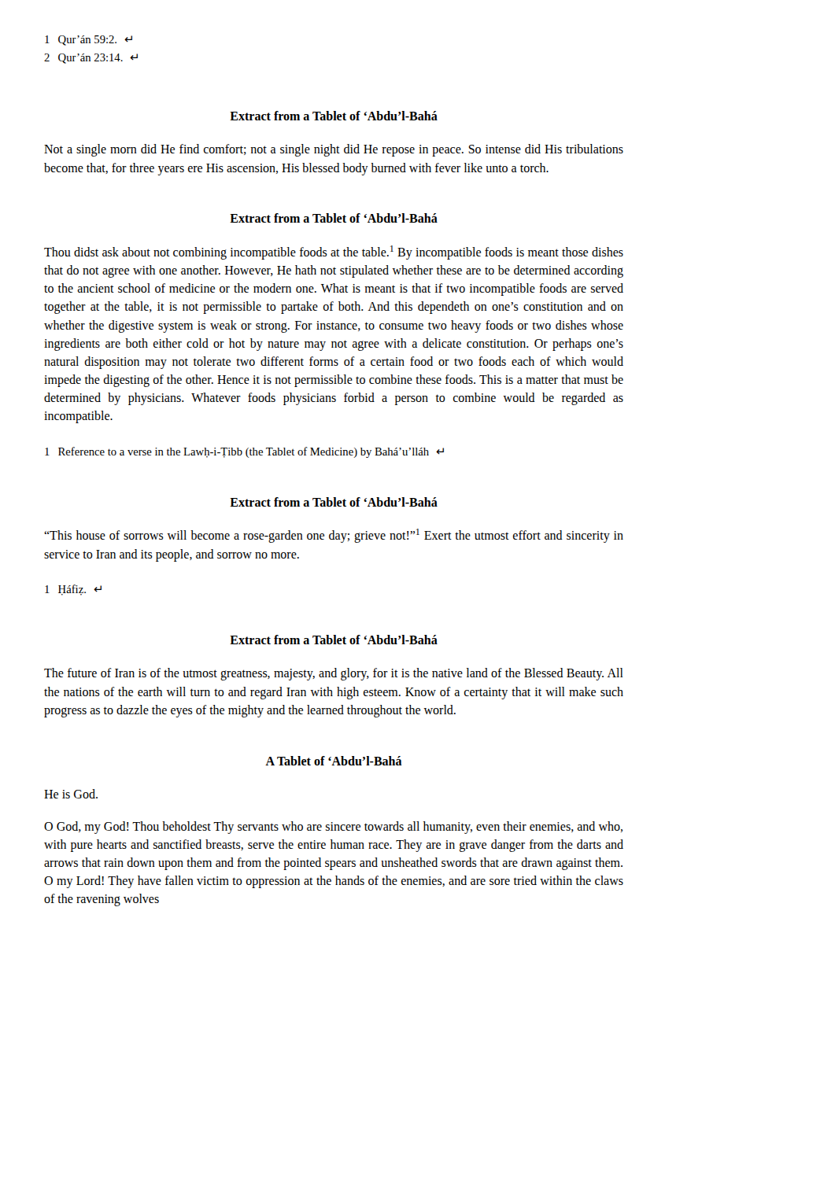1 Qur’án 59:2.↵
2 Qur’án 23:14.↵
Extract from a Tablet of ‘Abdu’l-Bahá
Not a single morn did He find comfort; not a single night did He repose in peace. So intense did His tribulations become that, for three years ere His ascension, His blessed body burned with fever like unto a torch.
Extract from a Tablet of ‘Abdu’l-Bahá
Thou didst ask about not combining incompatible foods at the table.1 By incompatible foods is meant those dishes that do not agree with one another. However, He hath not stipulated whether these are to be determined according to the ancient school of medicine or the modern one. What is meant is that if two incompatible foods are served together at the table, it is not permissible to partake of both. And this dependeth on one’s constitution and on whether the digestive system is weak or strong. For instance, to consume two heavy foods or two dishes whose ingredients are both either cold or hot by nature may not agree with a delicate constitution. Or perhaps one’s natural disposition may not tolerate two different forms of a certain food or two foods each of which would impede the digesting of the other. Hence it is not permissible to combine these foods. This is a matter that must be determined by physicians. Whatever foods physicians forbid a person to combine would be regarded as incompatible.
1 Reference to a verse in the Lawḥ-i-Ṭibb (the Tablet of Medicine) by Bahá’u’lláh↵
Extract from a Tablet of ‘Abdu’l-Bahá
“This house of sorrows will become a rose-garden one day; grieve not!”1 Exert the utmost effort and sincerity in service to Iran and its people, and sorrow no more.
1 Ḥáfiẓ.↵
Extract from a Tablet of ‘Abdu’l-Bahá
The future of Iran is of the utmost greatness, majesty, and glory, for it is the native land of the Blessed Beauty. All the nations of the earth will turn to and regard Iran with high esteem. Know of a certainty that it will make such progress as to dazzle the eyes of the mighty and the learned throughout the world.
A Tablet of ‘Abdu’l-Bahá
He is God.
O God, my God! Thou beholdest Thy servants who are sincere towards all humanity, even their enemies, and who, with pure hearts and sanctified breasts, serve the entire human race. They are in grave danger from the darts and arrows that rain down upon them and from the pointed spears and unsheathed swords that are drawn against them. O my Lord! They have fallen victim to oppression at the hands of the enemies, and are sore tried within the claws of the ravening wolves